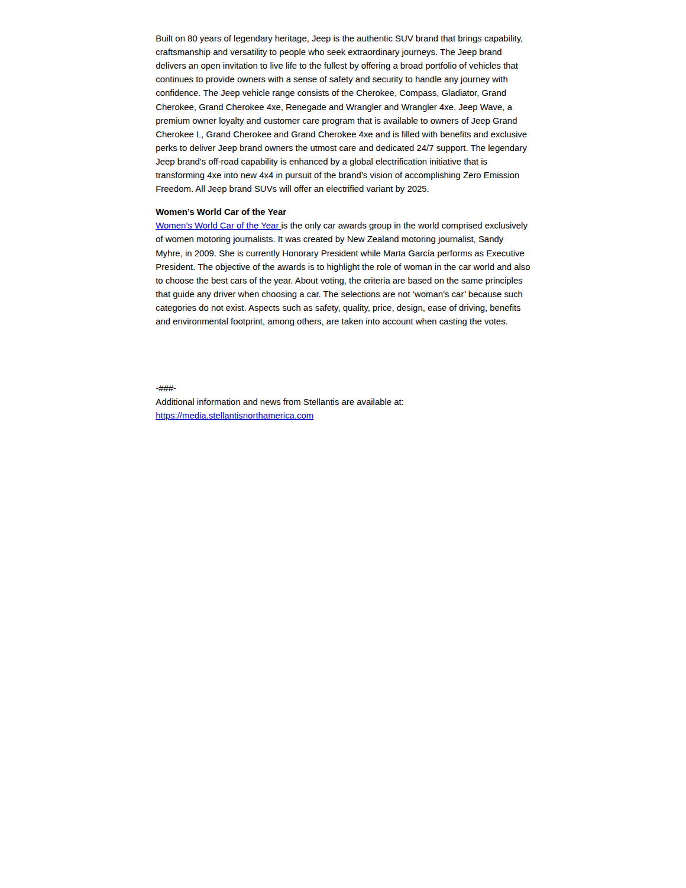Built on 80 years of legendary heritage, Jeep is the authentic SUV brand that brings capability, craftsmanship and versatility to people who seek extraordinary journeys. The Jeep brand delivers an open invitation to live life to the fullest by offering a broad portfolio of vehicles that continues to provide owners with a sense of safety and security to handle any journey with confidence. The Jeep vehicle range consists of the Cherokee, Compass, Gladiator, Grand Cherokee, Grand Cherokee 4xe, Renegade and Wrangler and Wrangler 4xe. Jeep Wave, a premium owner loyalty and customer care program that is available to owners of Jeep Grand Cherokee L, Grand Cherokee and Grand Cherokee 4xe and is filled with benefits and exclusive perks to deliver Jeep brand owners the utmost care and dedicated 24/7 support. The legendary Jeep brand's off-road capability is enhanced by a global electrification initiative that is transforming 4xe into new 4x4 in pursuit of the brand’s vision of accomplishing Zero Emission Freedom. All Jeep brand SUVs will offer an electrified variant by 2025.
Women’s World Car of the Year
Women’s World Car of the Year is the only car awards group in the world comprised exclusively of women motoring journalists. It was created by New Zealand motoring journalist, Sandy Myhre, in 2009. She is currently Honorary President while Marta García performs as Executive President. The objective of the awards is to highlight the role of woman in the car world and also to choose the best cars of the year. About voting, the criteria are based on the same principles that guide any driver when choosing a car. The selections are not ‘woman’s car’ because such categories do not exist. Aspects such as safety, quality, price, design, ease of driving, benefits and environmental footprint, among others, are taken into account when casting the votes.
-###-
Additional information and news from Stellantis are available at: https://media.stellantisnorthamerica.com